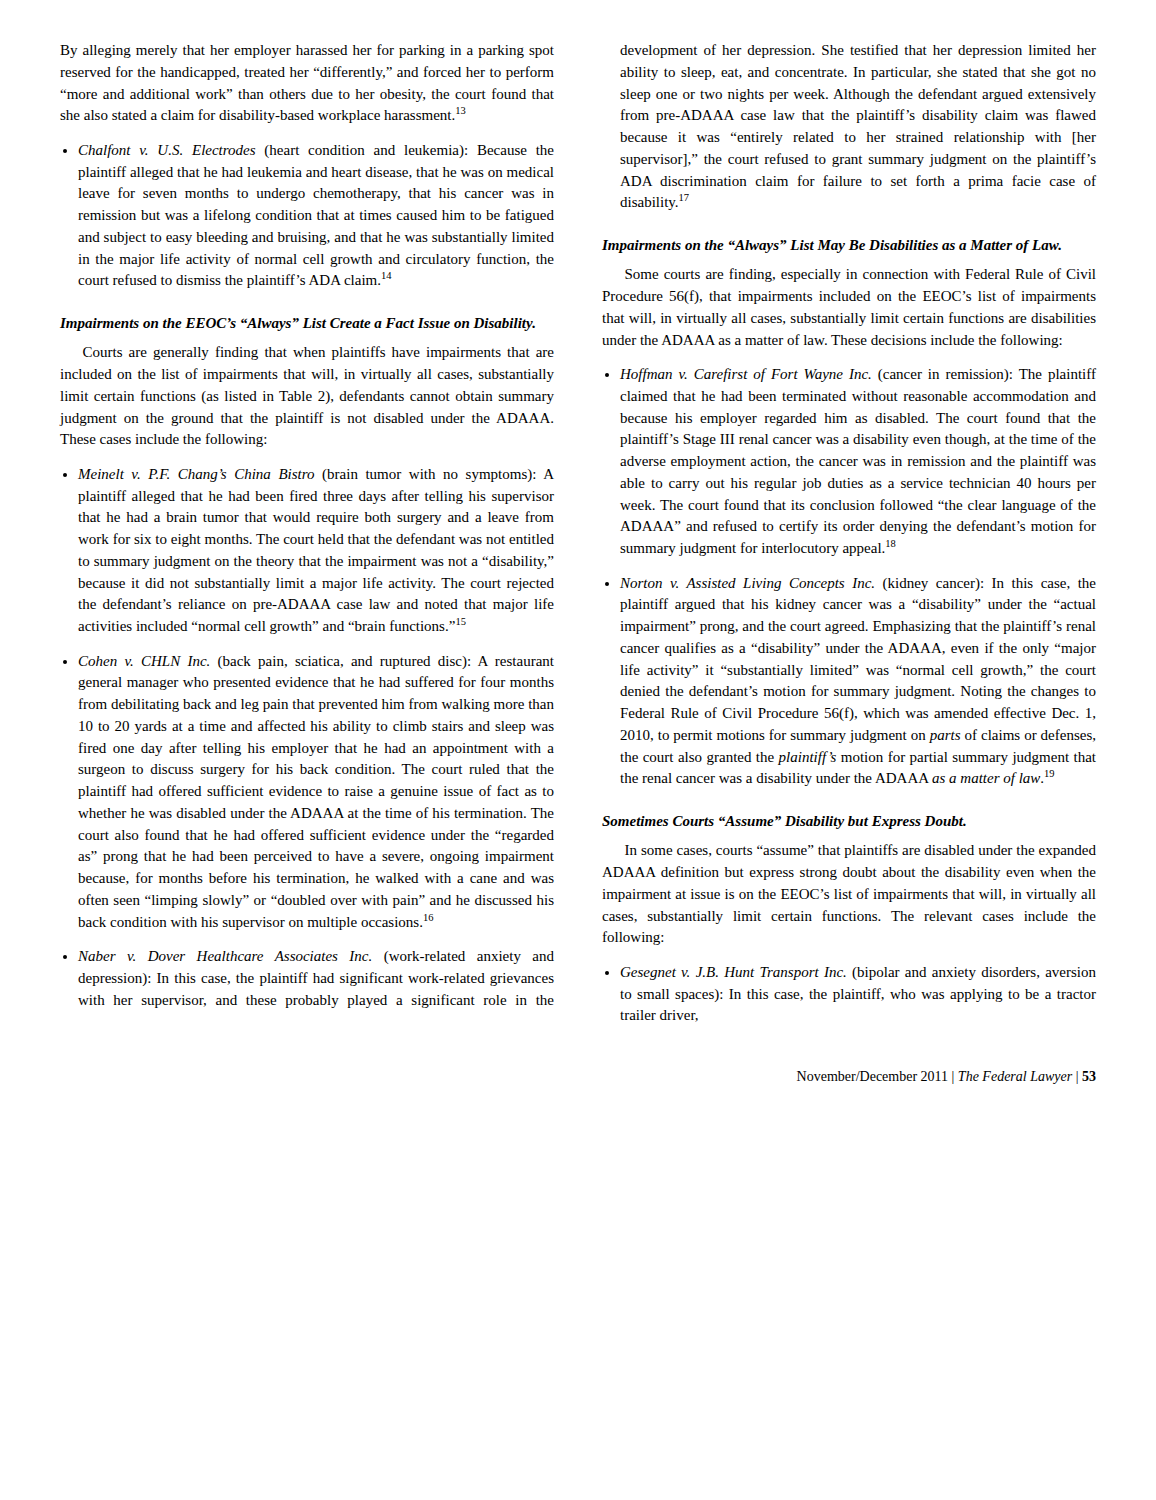By alleging merely that her employer harassed her for parking in a parking spot reserved for the handicapped, treated her “differently,” and forced her to perform “more and additional work” than others due to her obesity, the court found that she also stated a claim for disability-based workplace harassment.13
Chalfont v. U.S. Electrodes (heart condition and leukemia): Because the plaintiff alleged that he had leukemia and heart disease, that he was on medical leave for seven months to undergo chemotherapy, that his cancer was in remission but was a lifelong condition that at times caused him to be fatigued and subject to easy bleeding and bruising, and that he was substantially limited in the major life activity of normal cell growth and circulatory function, the court refused to dismiss the plaintiff’s ADA claim.14
Impairments on the EEOC’s “Always” List Create a Fact Issue on Disability.
Courts are generally finding that when plaintiffs have impairments that are included on the list of impairments that will, in virtually all cases, substantially limit certain functions (as listed in Table 2), defendants cannot obtain summary judgment on the ground that the plaintiff is not disabled under the ADAAA. These cases include the following:
Meinelt v. P.F. Chang’s China Bistro (brain tumor with no symptoms): A plaintiff alleged that he had been fired three days after telling his supervisor that he had a brain tumor that would require both surgery and a leave from work for six to eight months. The court held that the defendant was not entitled to summary judgment on the theory that the impairment was not a “disability,” because it did not substantially limit a major life activity. The court rejected the defendant’s reliance on pre-ADAAA case law and noted that major life activities included “normal cell growth” and “brain functions.”15
Cohen v. CHLN Inc. (back pain, sciatica, and ruptured disc): A restaurant general manager who presented evidence that he had suffered for four months from debilitating back and leg pain that prevented him from walking more than 10 to 20 yards at a time and affected his ability to climb stairs and sleep was fired one day after telling his employer that he had an appointment with a surgeon to discuss surgery for his back condition. The court ruled that the plaintiff had offered sufficient evidence to raise a genuine issue of fact as to whether he was disabled under the ADAAA at the time of his termination. The court also found that he had offered sufficient evidence under the “regarded as” prong that he had been perceived to have a severe, ongoing impairment because, for months before his termination, he walked with a cane and was often seen “limping slowly” or “doubled over with pain” and he discussed his back condition with his supervisor on multiple occasions.16
Naber v. Dover Healthcare Associates Inc. (work-related anxiety and depression): In this case, the plaintiff had significant work-related grievances with her supervisor, and these probably played a significant role in the development of her depression. She testified that her depression limited her ability to sleep, eat, and concentrate. In particular, she stated that she got no sleep one or two nights per week. Although the defendant argued extensively from pre-ADAAA case law that the plaintiff’s disability claim was flawed because it was “entirely related to her strained relationship with [her supervisor],” the court refused to grant summary judgment on the plaintiff’s ADA discrimination claim for failure to set forth a prima facie case of disability.17
Impairments on the “Always” List May Be Disabilities as a Matter of Law.
Some courts are finding, especially in connection with Federal Rule of Civil Procedure 56(f), that impairments included on the EEOC’s list of impairments that will, in virtually all cases, substantially limit certain functions are disabilities under the ADAAA as a matter of law. These decisions include the following:
Hoffman v. Carefirst of Fort Wayne Inc. (cancer in remission): The plaintiff claimed that he had been terminated without reasonable accommodation and because his employer regarded him as disabled. The court found that the plaintiff’s Stage III renal cancer was a disability even though, at the time of the adverse employment action, the cancer was in remission and the plaintiff was able to carry out his regular job duties as a service technician 40 hours per week. The court found that its conclusion followed “the clear language of the ADAAA” and refused to certify its order denying the defendant’s motion for summary judgment for interlocutory appeal.18
Norton v. Assisted Living Concepts Inc. (kidney cancer): In this case, the plaintiff argued that his kidney cancer was a “disability” under the “actual impairment” prong, and the court agreed. Emphasizing that the plaintiff’s renal cancer qualifies as a “disability” under the ADAAA, even if the only “major life activity” it “substantially limited” was “normal cell growth,” the court denied the defendant’s motion for summary judgment. Noting the changes to Federal Rule of Civil Procedure 56(f), which was amended effective Dec. 1, 2010, to permit motions for summary judgment on parts of claims or defenses, the court also granted the plaintiff’s motion for partial summary judgment that the renal cancer was a disability under the ADAAA as a matter of law.19
Sometimes Courts “Assume” Disability but Express Doubt.
In some cases, courts “assume” that plaintiffs are disabled under the expanded ADAAA definition but express strong doubt about the disability even when the impairment at issue is on the EEOC’s list of impairments that will, in virtually all cases, substantially limit certain functions. The relevant cases include the following:
Gesegnet v. J.B. Hunt Transport Inc. (bipolar and anxiety disorders, aversion to small spaces): In this case, the plaintiff, who was applying to be a tractor trailer driver,
November/December 2011 | The Federal Lawyer | 53